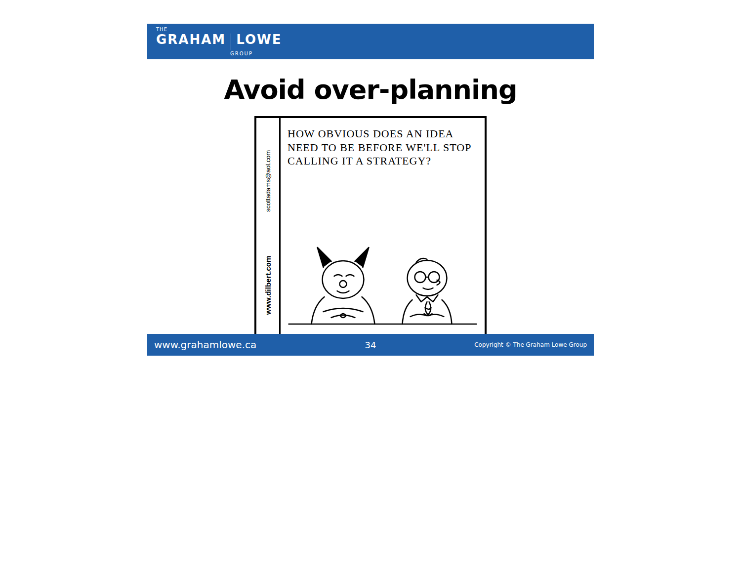THE GRAHAM LOWE GROUP
Avoid over-planning
scottadams@aol.com www.dilbert.com
How obvious does an idea need to be before we'll stop calling it a strategy?
www.grahamlowe.ca 34 Copyright © The Graham Lowe Group